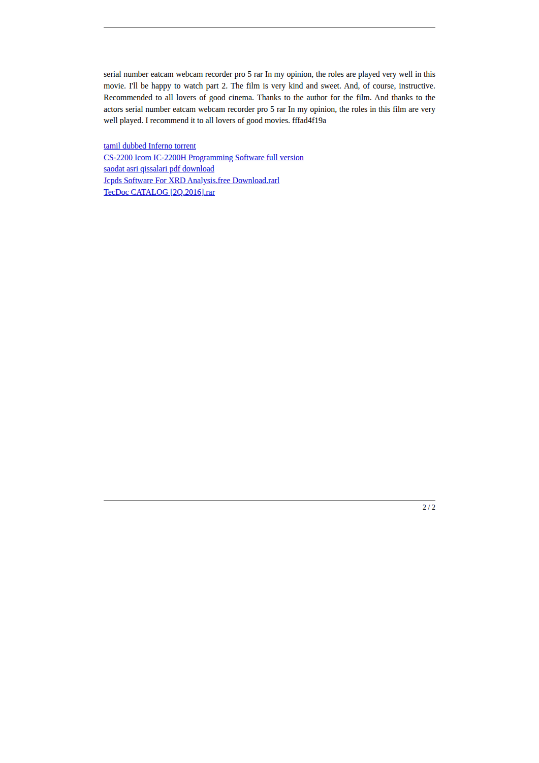serial number eatcam webcam recorder pro 5 rar In my opinion, the roles are played very well in this movie. I'll be happy to watch part 2. The film is very kind and sweet. And, of course, instructive. Recommended to all lovers of good cinema. Thanks to the author for the film. And thanks to the actors serial number eatcam webcam recorder pro 5 rar In my opinion, the roles in this film are very well played. I recommend it to all lovers of good movies. fffad4f19a
tamil dubbed Inferno torrent
CS-2200 Icom IC-2200H Programming Software full version
saodat asri qissalari pdf download
Jcpds Software For XRD Analysis.free Download.rarl
TecDoc CATALOG [2Q.2016].rar
2 / 2